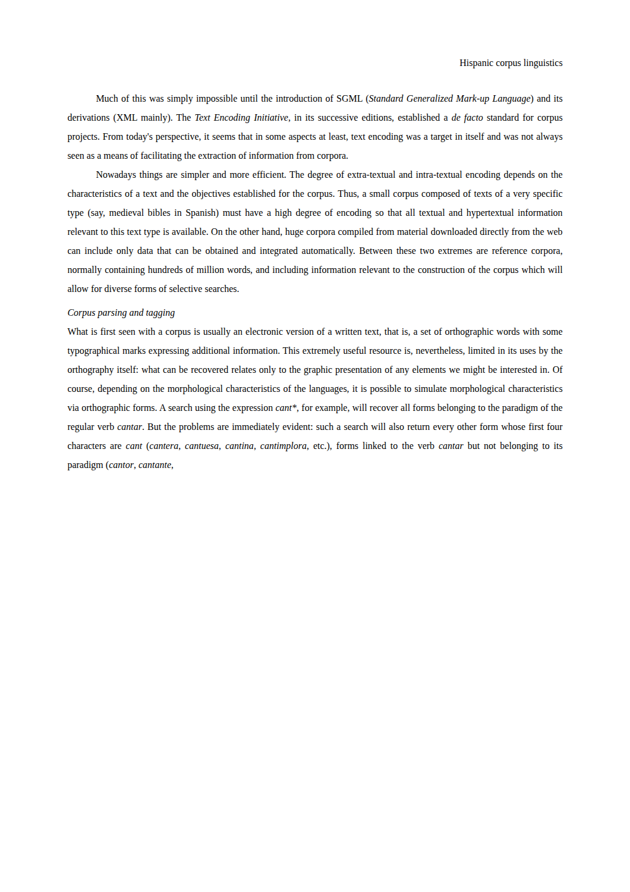Hispanic corpus linguistics
Much of this was simply impossible until the introduction of SGML (Standard Generalized Mark-up Language) and its derivations (XML mainly). The Text Encoding Initiative, in its successive editions, established a de facto standard for corpus projects. From today's perspective, it seems that in some aspects at least, text encoding was a target in itself and was not always seen as a means of facilitating the extraction of information from corpora.
Nowadays things are simpler and more efficient. The degree of extra-textual and intra-textual encoding depends on the characteristics of a text and the objectives established for the corpus. Thus, a small corpus composed of texts of a very specific type (say, medieval bibles in Spanish) must have a high degree of encoding so that all textual and hypertextual information relevant to this text type is available. On the other hand, huge corpora compiled from material downloaded directly from the web can include only data that can be obtained and integrated automatically. Between these two extremes are reference corpora, normally containing hundreds of million words, and including information relevant to the construction of the corpus which will allow for diverse forms of selective searches.
Corpus parsing and tagging
What is first seen with a corpus is usually an electronic version of a written text, that is, a set of orthographic words with some typographical marks expressing additional information. This extremely useful resource is, nevertheless, limited in its uses by the orthography itself: what can be recovered relates only to the graphic presentation of any elements we might be interested in. Of course, depending on the morphological characteristics of the languages, it is possible to simulate morphological characteristics via orthographic forms. A search using the expression cant*, for example, will recover all forms belonging to the paradigm of the regular verb cantar. But the problems are immediately evident: such a search will also return every other form whose first four characters are cant (cantera, cantuesa, cantina, cantimplora, etc.), forms linked to the verb cantar but not belonging to its paradigm (cantor, cantante,